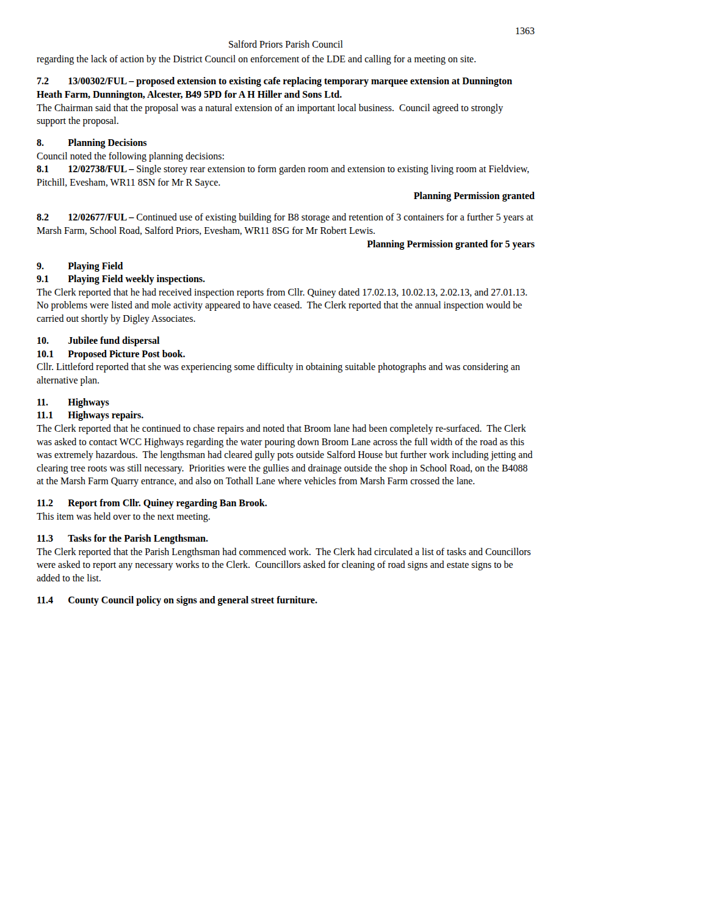1363
Salford Priors Parish Council
regarding the lack of action by the District Council on enforcement of the LDE and calling for a meeting on site.
7.213/00302/FUL – proposed extension to existing cafe replacing temporary marquee extension at Dunnington Heath Farm, Dunnington, Alcester, B49 5PD for A H Hiller and Sons Ltd.
The Chairman said that the proposal was a natural extension of an important local business. Council agreed to strongly support the proposal.
8. Planning Decisions
Council noted the following planning decisions:
8.112/02738/FUL – Single storey rear extension to form garden room and extension to existing living room at Fieldview, Pitchill, Evesham, WR11 8SN for Mr R Sayce.
Planning Permission granted
8.212/02677/FUL – Continued use of existing building for B8 storage and retention of 3 containers for a further 5 years at Marsh Farm, School Road, Salford Priors, Evesham, WR11 8SG for Mr Robert Lewis.
Planning Permission granted for 5 years
9. Playing Field
9.1 Playing Field weekly inspections.
The Clerk reported that he had received inspection reports from Cllr. Quiney dated 17.02.13, 10.02.13, 2.02.13, and 27.01.13. No problems were listed and mole activity appeared to have ceased. The Clerk reported that the annual inspection would be carried out shortly by Digley Associates.
10. Jubilee fund dispersal
10.1 Proposed Picture Post book.
Cllr. Littleford reported that she was experiencing some difficulty in obtaining suitable photographs and was considering an alternative plan.
11. Highways
11.1 Highways repairs.
The Clerk reported that he continued to chase repairs and noted that Broom lane had been completely re-surfaced. The Clerk was asked to contact WCC Highways regarding the water pouring down Broom Lane across the full width of the road as this was extremely hazardous. The lengthsman had cleared gully pots outside Salford House but further work including jetting and clearing tree roots was still necessary. Priorities were the gullies and drainage outside the shop in School Road, on the B4088 at the Marsh Farm Quarry entrance, and also on Tothall Lane where vehicles from Marsh Farm crossed the lane.
11.2 Report from Cllr. Quiney regarding Ban Brook.
This item was held over to the next meeting.
11.3 Tasks for the Parish Lengthsman.
The Clerk reported that the Parish Lengthsman had commenced work. The Clerk had circulated a list of tasks and Councillors were asked to report any necessary works to the Clerk. Councillors asked for cleaning of road signs and estate signs to be added to the list.
11.4 County Council policy on signs and general street furniture.